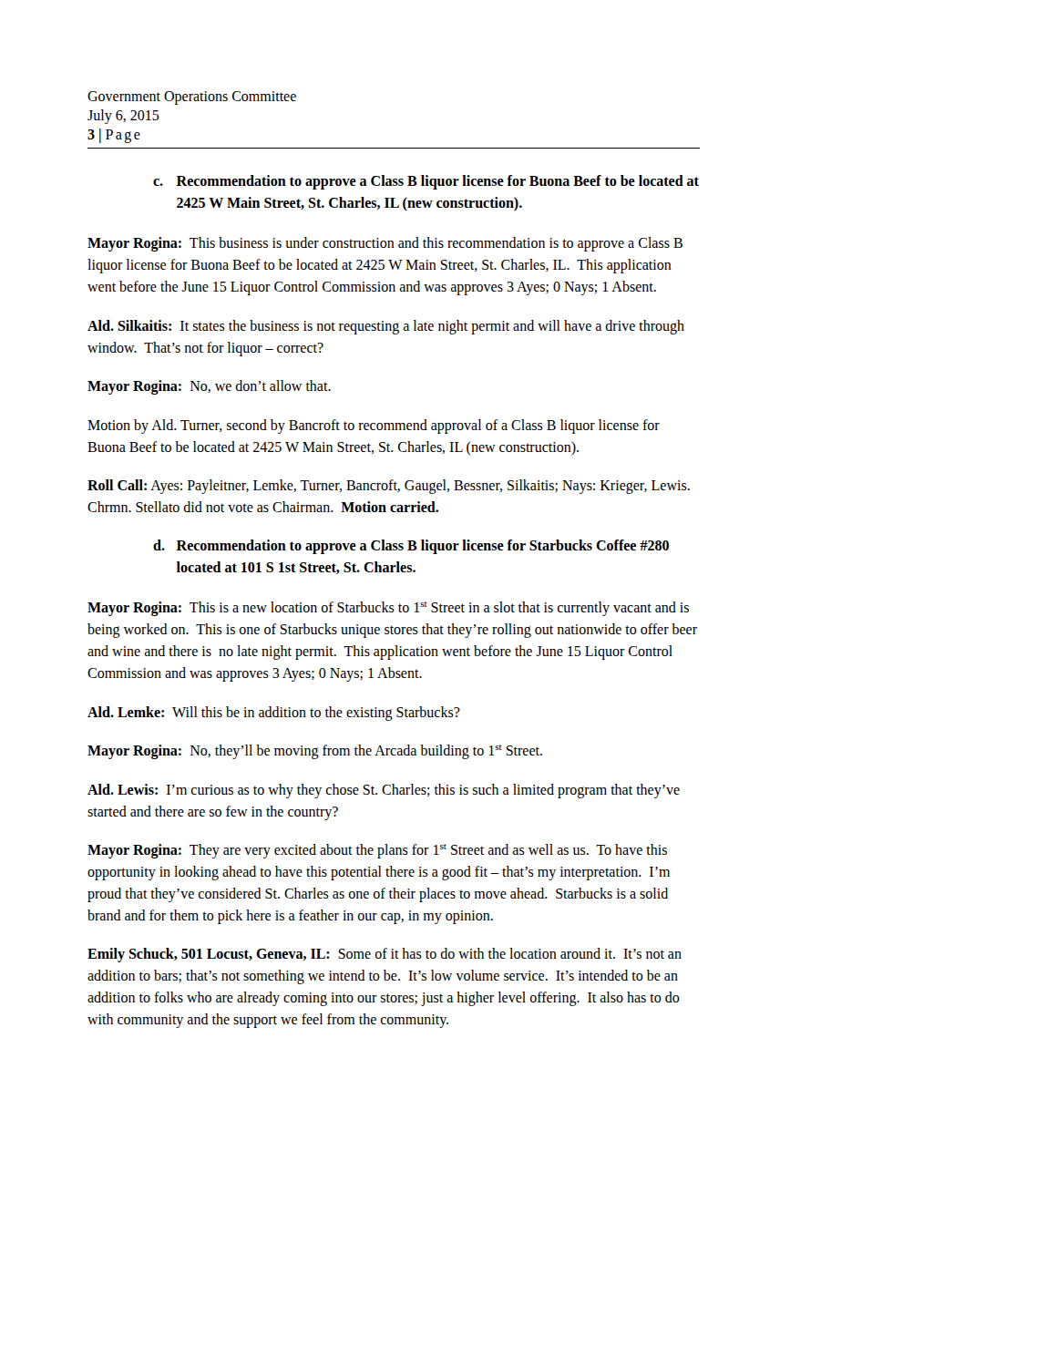Government Operations Committee
July 6, 2015
3 | Page
c. Recommendation to approve a Class B liquor license for Buona Beef to be located at 2425 W Main Street, St. Charles, IL (new construction).
Mayor Rogina: This business is under construction and this recommendation is to approve a Class B liquor license for Buona Beef to be located at 2425 W Main Street, St. Charles, IL. This application went before the June 15 Liquor Control Commission and was approves 3 Ayes; 0 Nays; 1 Absent.
Ald. Silkaitis: It states the business is not requesting a late night permit and will have a drive through window. That’s not for liquor – correct?
Mayor Rogina: No, we don’t allow that.
Motion by Ald. Turner, second by Bancroft to recommend approval of a Class B liquor license for Buona Beef to be located at 2425 W Main Street, St. Charles, IL (new construction).
Roll Call: Ayes: Payleitner, Lemke, Turner, Bancroft, Gaugel, Bessner, Silkaitis; Nays: Krieger, Lewis. Chrmn. Stellato did not vote as Chairman. Motion carried.
d. Recommendation to approve a Class B liquor license for Starbucks Coffee #280 located at 101 S 1st Street, St. Charles.
Mayor Rogina: This is a new location of Starbucks to 1st Street in a slot that is currently vacant and is being worked on. This is one of Starbucks unique stores that they’re rolling out nationwide to offer beer and wine and there is no late night permit. This application went before the June 15 Liquor Control Commission and was approves 3 Ayes; 0 Nays; 1 Absent.
Ald. Lemke: Will this be in addition to the existing Starbucks?
Mayor Rogina: No, they’ll be moving from the Arcada building to 1st Street.
Ald. Lewis: I’m curious as to why they chose St. Charles; this is such a limited program that they’ve started and there are so few in the country?
Mayor Rogina: They are very excited about the plans for 1st Street and as well as us. To have this opportunity in looking ahead to have this potential there is a good fit – that’s my interpretation. I’m proud that they’ve considered St. Charles as one of their places to move ahead. Starbucks is a solid brand and for them to pick here is a feather in our cap, in my opinion.
Emily Schuck, 501 Locust, Geneva, IL: Some of it has to do with the location around it. It’s not an addition to bars; that’s not something we intend to be. It’s low volume service. It’s intended to be an addition to folks who are already coming into our stores; just a higher level offering. It also has to do with community and the support we feel from the community.